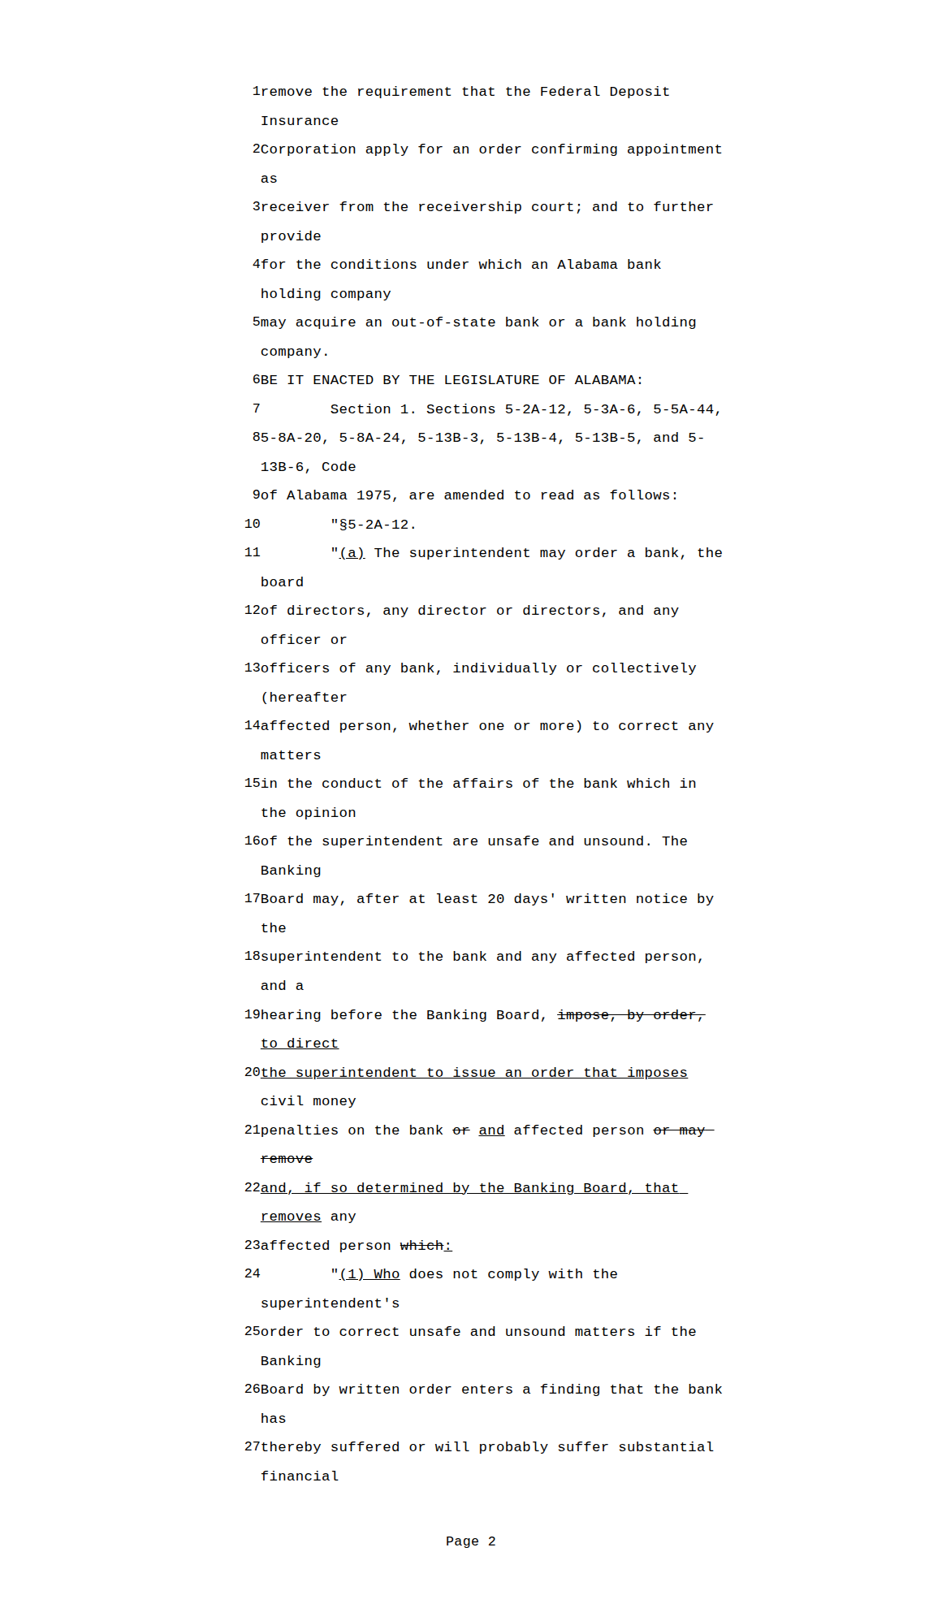| 1 | remove the requirement that the Federal Deposit Insurance |
| 2 | Corporation apply for an order confirming appointment as |
| 3 | receiver from the receivership court; and to further provide |
| 4 | for the conditions under which an Alabama bank holding company |
| 5 | may acquire an out-of-state bank or a bank holding company. |
| 6 | BE IT ENACTED BY THE LEGISLATURE OF ALABAMA: |
| 7 | Section 1. Sections 5-2A-12, 5-3A-6, 5-5A-44, |
| 8 | 5-8A-20, 5-8A-24, 5-13B-3, 5-13B-4, 5-13B-5, and 5-13B-6, Code |
| 9 | of Alabama 1975, are amended to read as follows: |
| 10 | "§5-2A-12. |
| 11 | " (a) The superintendent may order a bank, the board |
| 12 | of directors, any director or directors, and any officer or |
| 13 | officers of any bank, individually or collectively (hereafter |
| 14 | affected person, whether one or more) to correct any matters |
| 15 | in the conduct of the affairs of the bank which in the opinion |
| 16 | of the superintendent are unsafe and unsound. The Banking |
| 17 | Board may, after at least 20 days' written notice by the |
| 18 | superintendent to the bank and any affected person, and a |
| 19 | hearing before the Banking Board, impose, by order, to direct |
| 20 | the superintendent to issue an order that imposes civil money |
| 21 | penalties on the bank or and affected person or may remove |
| 22 | and, if so determined by the Banking Board, that removes any |
| 23 | affected person which : |
| 24 | " (1) Who does not comply with the superintendent's |
| 25 | order to correct unsafe and unsound matters if the Banking |
| 26 | Board by written order enters a finding that the bank has |
| 27 | thereby suffered or will probably suffer substantial financial |
Page 2